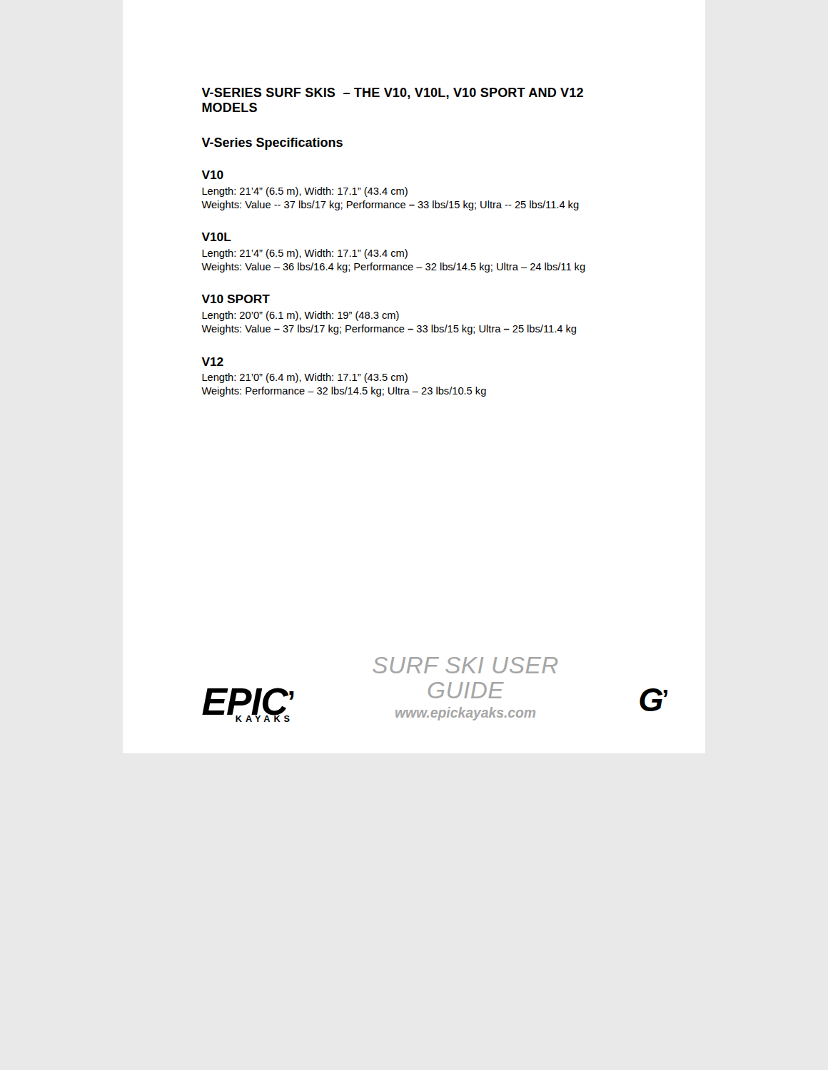V-SERIES SURF SKIS – THE V10, V10L, V10 SPORT AND V12 MODELS
V-Series Specifications
V10
Length: 21’4” (6.5 m), Width: 17.1” (43.4 cm)
Weights: Value -- 37 lbs/17 kg; Performance – 33 lbs/15 kg; Ultra -- 25 lbs/11.4 kg
V10L
Length: 21’4” (6.5 m), Width: 17.1” (43.4 cm)
Weights: Value – 36 lbs/16.4 kg; Performance – 32 lbs/14.5 kg; Ultra – 24 lbs/11 kg
V10 SPORT
Length: 20’0” (6.1 m), Width: 19” (48.3 cm)
Weights: Value – 37 lbs/17 kg; Performance – 33 lbs/15 kg; Ultra – 25 lbs/11.4 kg
V12
Length: 21’0” (6.4 m), Width: 17.1” (43.5 cm)
Weights: Performance – 32 lbs/14.5 kg; Ultra – 23 lbs/10.5 kg
EPIC’ KAYAKS
SURF SKI USER GUIDE www.epickayaks.com
G’